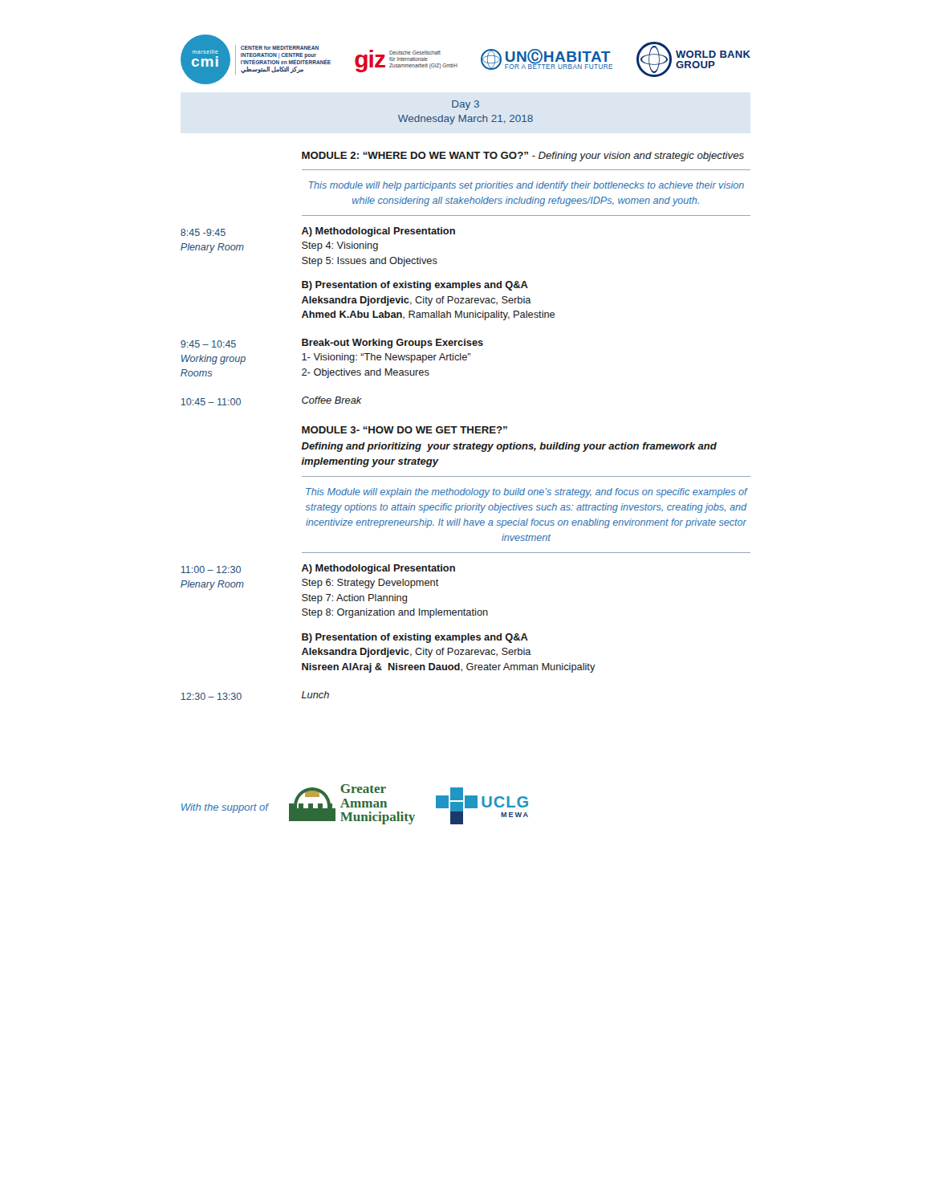marseille cmi
CENTER for MEDITERRANEAN
INTEGRATION | CENTRE pour
l'INTÉGRATION en MÉDITERRANÉE
مركز التكامل المتوسطي
giz
Deutsche Gesellschaft
für Internationale
Zusammenarbeit (GIZ) GmbH
UNⒸHABITAT
FOR A BETTER URBAN FUTURE
WORLD BANK
GROUP
Day 3
Wednesday March 21, 2018
MODULE 2: “WHERE DO WE WANT TO GO?” - Defining your vision and strategic objectives
This module will help participants set priorities and identify their bottlenecks to achieve their vision while considering all stakeholders including refugees/IDPs, women and youth.
8:45 -9:45
Plenary Room
A) Methodological Presentation
Step 4: Visioning
Step 5: Issues and Objectives
B) Presentation of existing examples and Q&A
Aleksandra Djordjevic, City of Pozarevac, Serbia
Ahmed K.Abu Laban, Ramallah Municipality, Palestine
9:45 – 10:45
Working group
Rooms
Break-out Working Groups Exercises
1- Visioning: “The Newspaper Article”
2- Objectives and Measures
10:45 – 11:00
Coffee Break
MODULE 3- “HOW DO WE GET THERE?”
Defining and prioritizing your strategy options, building your action framework and implementing your strategy
This Module will explain the methodology to build one’s strategy, and focus on specific examples of strategy options to attain specific priority objectives such as: attracting investors, creating jobs, and incentivize entrepreneurship. It will have a special focus on enabling environment for private sector investment
11:00 – 12:30
Plenary Room
A) Methodological Presentation
Step 6: Strategy Development
Step 7: Action Planning
Step 8: Organization and Implementation
B) Presentation of existing examples and Q&A
Aleksandra Djordjevic, City of Pozarevac, Serbia
Nisreen AlAraj & Nisreen Dauod, Greater Amman Municipality
12:30 – 13:30
Lunch
With the support of
Greater
Amman
Municipality
UCLGMEWA